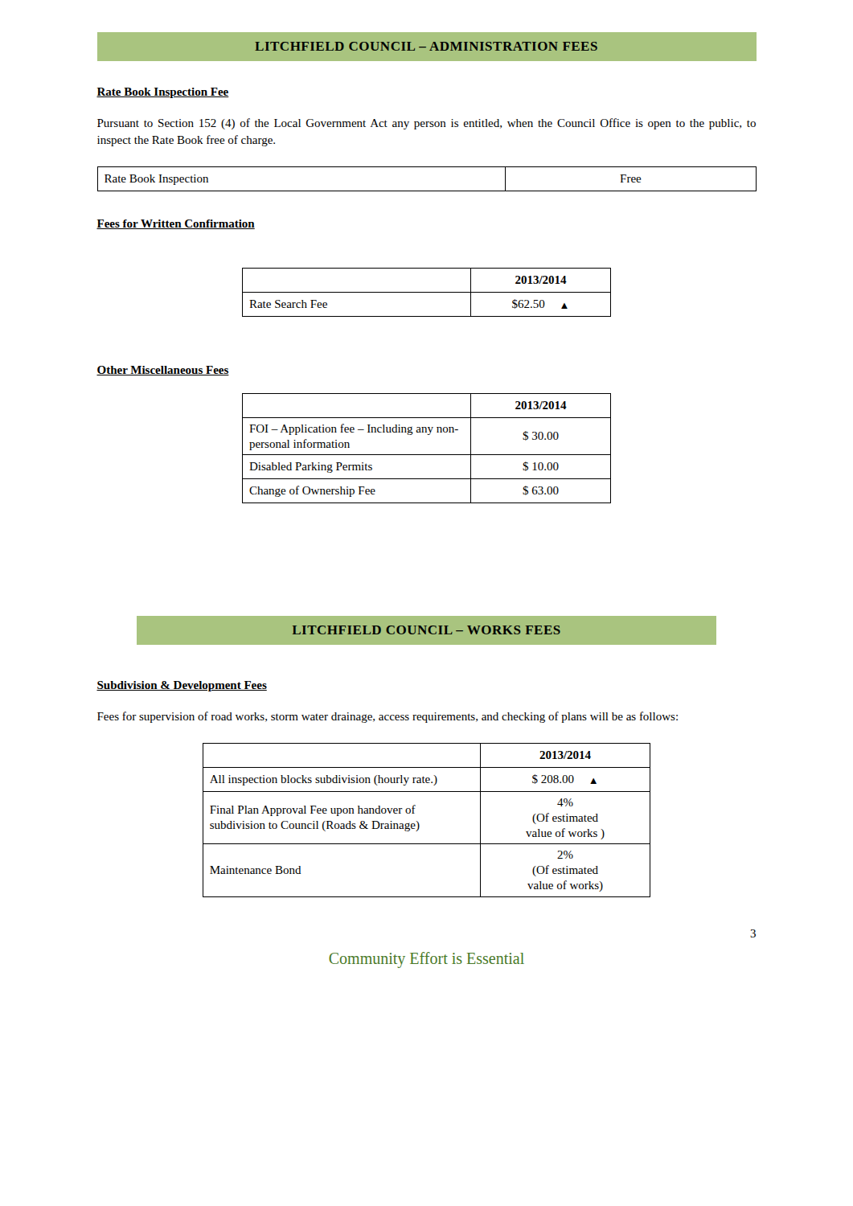LITCHFIELD COUNCIL – ADMINISTRATION FEES
Rate Book Inspection Fee
Pursuant to Section 152 (4) of the Local Government Act any person is entitled, when the Council Office is open to the public, to inspect the Rate Book free of charge.
| Rate Book Inspection | Free |
Fees for Written Confirmation
| | 2013/2014 |
| Rate Search Fee | $62.50 ▲ |
Other Miscellaneous Fees
| | 2013/2014 |
| FOI – Application fee – Including any non-personal information | $ 30.00 |
| Disabled Parking Permits | $ 10.00 |
| Change of Ownership Fee | $ 63.00 |
LITCHFIELD COUNCIL – WORKS FEES
Subdivision & Development Fees
Fees for supervision of road works, storm water drainage, access requirements, and checking of plans will be as follows:
| | 2013/2014 |
| All inspection blocks subdivision (hourly rate.) | $ 208.00 ▲ |
| Final Plan Approval Fee upon handover of subdivision to Council (Roads & Drainage) | 4% (Of estimated value of works ) |
| Maintenance Bond | 2% (Of estimated value of works) |
3
Community Effort is Essential